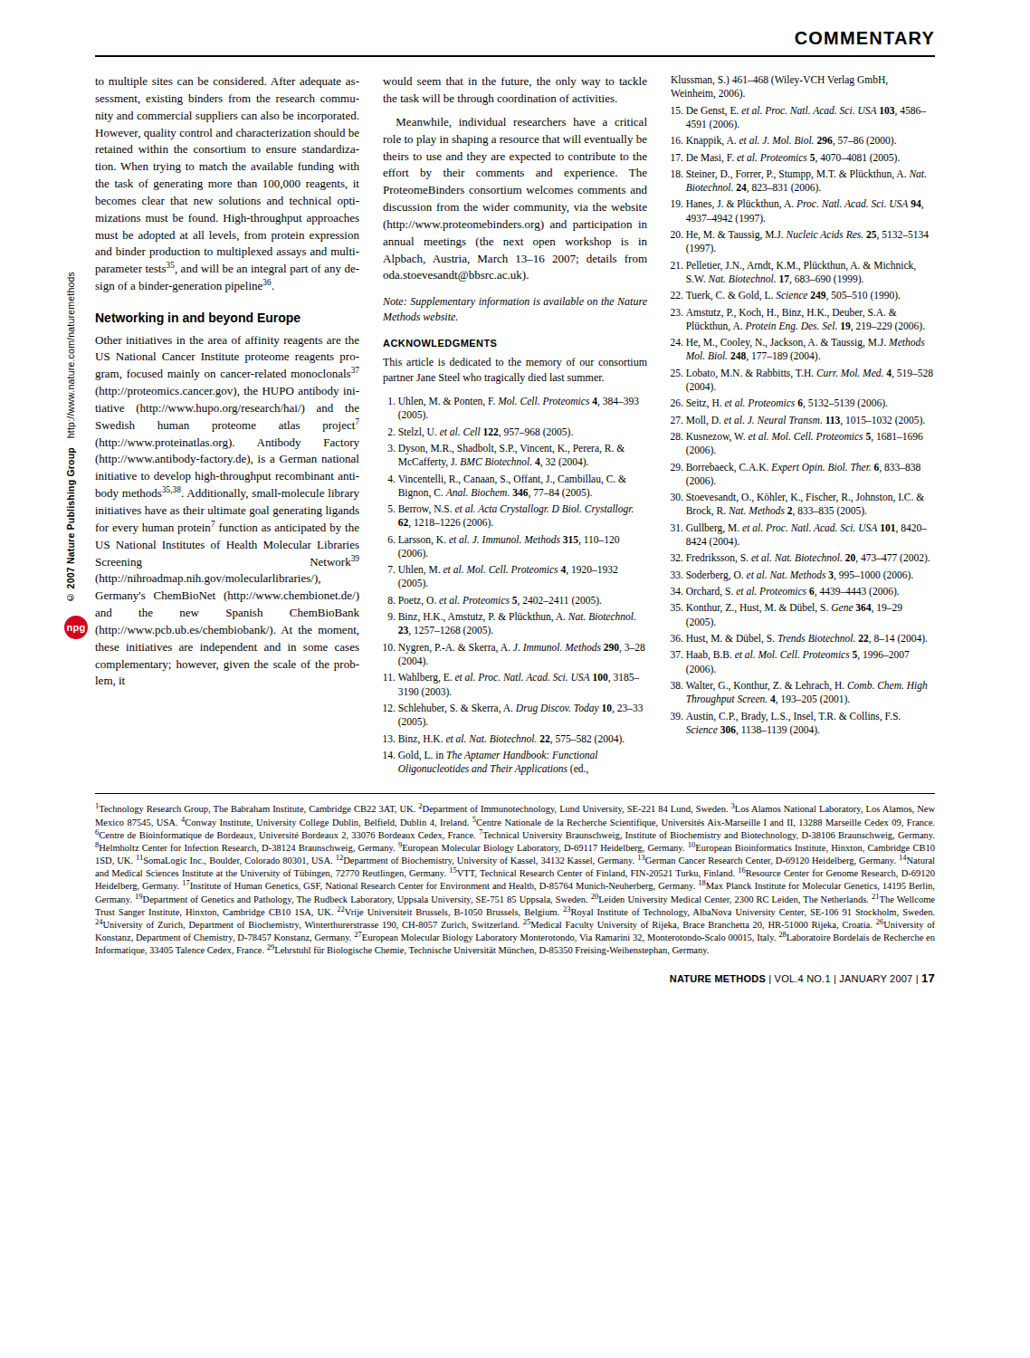Commentary
http://www.nature.com/naturemethods
© 2007 Nature Publishing Group
npg
to multiple sites can be considered. After adequate assessment, existing binders from the research community and commercial suppliers can also be incorporated. However, quality control and characterization should be retained within the consortium to ensure standardization. When trying to match the available funding with the task of generating more than 100,000 reagents, it becomes clear that new solutions and technical optimizations must be found. High-throughput approaches must be adopted at all levels, from protein expression and binder production to multiplexed assays and multiparameter tests35, and will be an integral part of any design of a binder-generation pipeline36.
Networking in and beyond Europe
Other initiatives in the area of affinity reagents are the US National Cancer Institute proteome reagents program, focused mainly on cancer-related monoclonals37 (http://proteomics.cancer.gov), the HUPO antibody initiative (http://www.hupo.org/research/hai/) and the Swedish human proteome atlas project7 (http://www.proteinatlas.org). Antibody Factory (http://www.antibody-factory.de), is a German national initiative to develop high-throughput recombinant antibody methods35,38. Additionally, small-molecule library initiatives have as their ultimate goal generating ligands for every human protein7 function as anticipated by the US National Institutes of Health Molecular Libraries Screening Network39 (http://nihroadmap.nih.gov/molecularlibraries/), Germany's ChemBioNet (http://www.chembionet.de/) and the new Spanish ChemBioBank (http://www.pcb.ub.es/chembiobank/). At the moment, these initiatives are independent and in some cases complementary; however, given the scale of the problem, it
would seem that in the future, the only way to tackle the task will be through coordination of activities.
Meanwhile, individual researchers have a critical role to play in shaping a resource that will eventually be theirs to use and they are expected to contribute to the effort by their comments and experience. The ProteomeBinders consortium welcomes comments and discussion from the wider community, via the website (http://www.proteomebinders.org) and participation in annual meetings (the next open workshop is in Alpbach, Austria, March 13–16 2007; details from oda.stoevesandt@bbsrc.ac.uk).
Note: Supplementary information is available on the Nature Methods website.
Acknowledgments
This article is dedicated to the memory of our consortium partner Jane Steel who tragically died last summer.
Uhlen, M. & Ponten, F. Mol. Cell. Proteomics 4, 384–393 (2005).
Stelzl, U. et al. Cell 122, 957–968 (2005).
Dyson, M.R., Shadbolt, S.P., Vincent, K., Perera, R. & McCafferty, J. BMC Biotechnol. 4, 32 (2004).
Vincentelli, R., Canaan, S., Offant, J., Cambillau, C. & Bignon, C. Anal. Biochem. 346, 77–84 (2005).
Berrow, N.S. et al. Acta Crystallogr. D Biol. Crystallogr. 62, 1218–1226 (2006).
Larsson, K. et al. J. Immunol. Methods 315, 110–120 (2006).
Uhlen, M. et al. Mol. Cell. Proteomics 4, 1920–1932 (2005).
Poetz, O. et al. Proteomics 5, 2402–2411 (2005).
Binz, H.K., Amstutz, P. & Plückthun, A. Nat. Biotechnol. 23, 1257–1268 (2005).
Nygren, P.-A. & Skerra, A. J. Immunol. Methods 290, 3–28 (2004).
Wahlberg, E. et al. Proc. Natl. Acad. Sci. USA 100, 3185–3190 (2003).
Schlehuber, S. & Skerra, A. Drug Discov. Today 10, 23–33 (2005).
Binz, H.K. et al. Nat. Biotechnol. 22, 575–582 (2004).
Gold, L. in The Aptamer Handbook: Functional Oligonucleotides and Their Applications (ed.,
Klussman, S.) 461–468 (Wiley-VCH Verlag GmbH, Weinheim, 2006).
De Genst, E. et al. Proc. Natl. Acad. Sci. USA 103, 4586–4591 (2006).
Knappik, A. et al. J. Mol. Biol. 296, 57–86 (2000).
De Masi, F. et al. Proteomics 5, 4070–4081 (2005).
Steiner, D., Forrer, P., Stumpp, M.T. & Plückthun, A. Nat. Biotechnol. 24, 823–831 (2006).
Hanes, J. & Plückthun, A. Proc. Natl. Acad. Sci. USA 94, 4937–4942 (1997).
He, M. & Taussig, M.J. Nucleic Acids Res. 25, 5132–5134 (1997).
Pelletier, J.N., Arndt, K.M., Plückthun, A. & Michnick, S.W. Nat. Biotechnol. 17, 683–690 (1999).
Tuerk, C. & Gold, L. Science 249, 505–510 (1990).
Amstutz, P., Koch, H., Binz, H.K., Deuber, S.A. & Plückthun, A. Protein Eng. Des. Sel. 19, 219–229 (2006).
He, M., Cooley, N., Jackson, A. & Taussig, M.J. Methods Mol. Biol. 248, 177–189 (2004).
Lobato, M.N. & Rabbitts, T.H. Curr. Mol. Med. 4, 519–528 (2004).
Seitz, H. et al. Proteomics 6, 5132–5139 (2006).
Moll, D. et al. J. Neural Transm. 113, 1015–1032 (2005).
Kusnezow, W. et al. Mol. Cell. Proteomics 5, 1681–1696 (2006).
Borrebaeck, C.A.K. Expert Opin. Biol. Ther. 6, 833–838 (2006).
Stoevesandt, O., Köhler, K., Fischer, R., Johnston, I.C. & Brock, R. Nat. Methods 2, 833–835 (2005).
Gullberg, M. et al. Proc. Natl. Acad. Sci. USA 101, 8420–8424 (2004).
Fredriksson, S. et al. Nat. Biotechnol. 20, 473–477 (2002).
Soderberg, O. et al. Nat. Methods 3, 995–1000 (2006).
Orchard, S. et al. Proteomics 6, 4439–4443 (2006).
Konthur, Z., Hust, M. & Dübel, S. Gene 364, 19–29 (2005).
Hust, M. & Dübel, S. Trends Biotechnol. 22, 8–14 (2004).
Haab, B.B. et al. Mol. Cell. Proteomics 5, 1996–2007 (2006).
Walter, G., Konthur, Z. & Lehrach, H. Comb. Chem. High Throughput Screen. 4, 193–205 (2001).
Austin, C.P., Brady, L.S., Insel, T.R. & Collins, F.S. Science 306, 1138–1139 (2004).
1Technology Research Group, The Babraham Institute, Cambridge CB22 3AT, UK. 2Department of Immunotechnology, Lund University, SE-221 84 Lund, Sweden. 3Los Alamos National Laboratory, Los Alamos, New Mexico 87545, USA. 4Conway Institute, University College Dublin, Belfield, Dublin 4, Ireland. 5Centre Nationale de la Recherche Scientifique, Universités Aix-Marseille I and II, 13288 Marseille Cedex 09, France. 6Centre de Bioinformatique de Bordeaux, Université Bordeaux 2, 33076 Bordeaux Cedex, France. 7Technical University Braunschweig, Institute of Biochemistry and Biotechnology, D-38106 Braunschweig, Germany. 8Helmholtz Center for Infection Research, D-38124 Braunschweig, Germany. 9European Molecular Biology Laboratory, D-69117 Heidelberg, Germany. 10European Bioinformatics Institute, Hinxton, Cambridge CB10 1SD, UK. 11SomaLogic Inc., Boulder, Colorado 80301, USA. 12Department of Biochemistry, University of Kassel, 34132 Kassel, Germany. 13German Cancer Research Center, D-69120 Heidelberg, Germany. 14Natural and Medical Sciences Institute at the University of Tübingen, 72770 Reutlingen, Germany. 15VTT, Technical Research Center of Finland, FIN-20521 Turku, Finland. 16Resource Center for Genome Research, D-69120 Heidelberg, Germany. 17Institute of Human Genetics, GSF, National Research Center for Environment and Health, D-85764 Munich-Neuherberg, Germany. 18Max Planck Institute for Molecular Genetics, 14195 Berlin, Germany. 19Department of Genetics and Pathology, The Rudbeck Laboratory, Uppsala University, SE-751 85 Uppsala, Sweden. 20Leiden University Medical Center, 2300 RC Leiden, The Netherlands. 21The Wellcome Trust Sanger Institute, Hinxton, Cambridge CB10 1SA, UK. 22Vrije Universiteit Brussels, B-1050 Brussels, Belgium. 23Royal Institute of Technology, AlbaNova University Center, SE-106 91 Stockholm, Sweden. 24University of Zurich, Department of Biochemistry, Winterthurerstrasse 190, CH-8057 Zurich, Switzerland. 25Medical Faculty University of Rijeka, Brace Branchetta 20, HR-51000 Rijeka, Croatia. 26University of Konstanz, Department of Chemistry, D-78457 Konstanz, Germany. 27European Molecular Biology Laboratory Monterotondo, Via Ramarini 32, Monterotondo-Scalo 00015, Italy. 28Laboratoire Bordelais de Recherche en Informatique, 33405 Talence Cedex, France. 29Lehrstuhl für Biologische Chemie, Technische Universität München, D-85350 Freising-Weihenstephan, Germany.
NATURE METHODS | VOL.4 NO.1 | JANUARY 2007 | 17